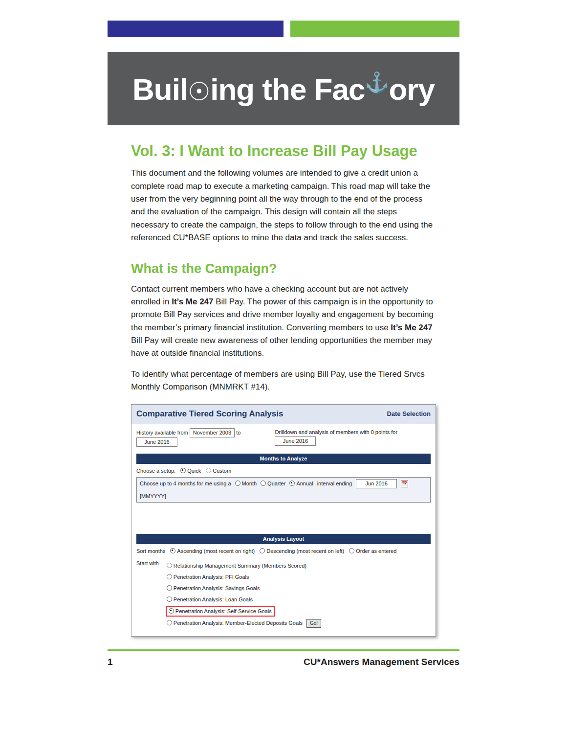Buil☉ing the Fac⚓ory
Vol. 3: I Want to Increase Bill Pay Usage
This document and the following volumes are intended to give a credit union a complete road map to execute a marketing campaign. This road map will take the user from the very beginning point all the way through to the end of the process and the evaluation of the campaign. This design will contain all the steps necessary to create the campaign, the steps to follow through to the end using the referenced CU*BASE options to mine the data and track the sales success.
What is the Campaign?
Contact current members who have a checking account but are not actively enrolled in It’s Me 247 Bill Pay. The power of this campaign is in the opportunity to promote Bill Pay services and drive member loyalty and engagement by becoming the member’s primary financial institution. Converting members to use It’s Me 247 Bill Pay will create new awareness of other lending opportunities the member may have at outside financial institutions.
To identify what percentage of members are using Bill Pay, use the Tiered Srvcs Monthly Comparison (MNMRKT #14).
Comparative Tiered Scoring Analysis Date Selection
History available from November 2003 to June 2016 Drilldown and analysis of members with 0 points for June 2016
Months to Analyze
Choose a setup: Quick Custom
Choose up to 4 months for me using a Month Quarter Annual interval ending Jun 2016 📅 [MMYYYY]
Analysis Layout
Sort months Ascending (most recent on right) Descending (most recent on left) Order as entered
Start with
Relationship Management Summary (Members Scored)
Penetration Analysis: PFI Goals
Penetration Analysis: Savings Goals
Penetration Analysis: Loan Goals
Penetration Analysis: Self-Service Goals
Penetration Analysis: Member-Elected Deposits GoalsGo!
1 CU*Answers Management Services